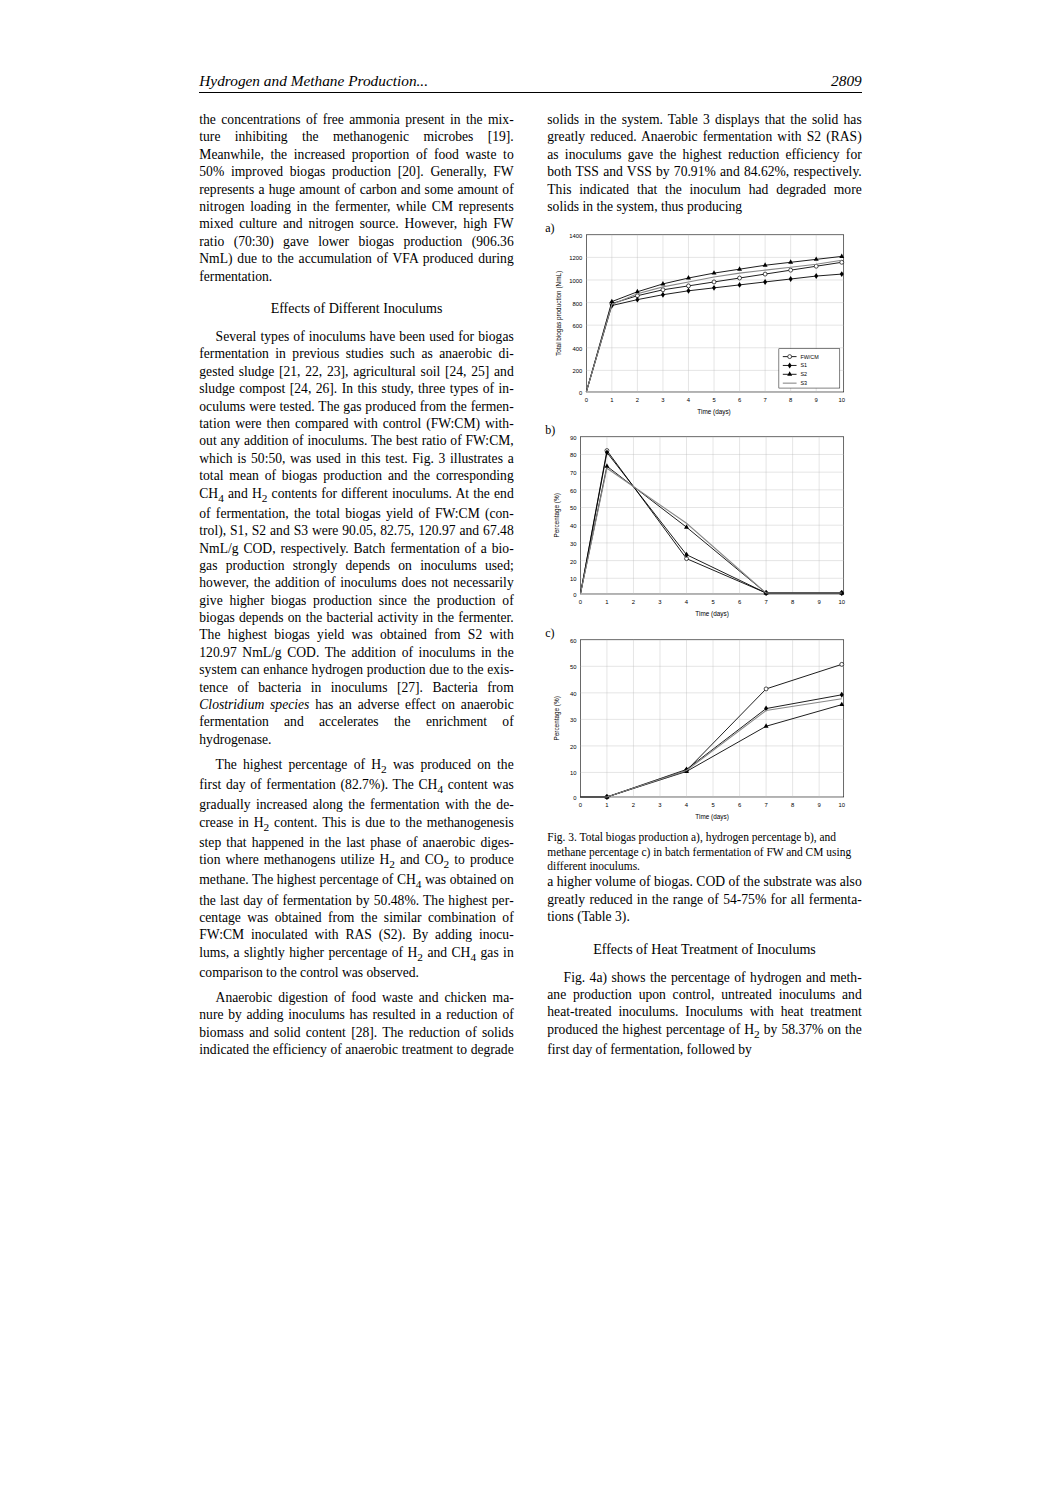Hydrogen and Methane Production... 2809
the concentrations of free ammonia present in the mixture inhibiting the methanogenic microbes [19]. Meanwhile, the increased proportion of food waste to 50% improved biogas production [20]. Generally, FW represents a huge amount of carbon and some amount of nitrogen loading in the fermenter, while CM represents mixed culture and nitrogen source. However, high FW ratio (70:30) gave lower biogas production (906.36 NmL) due to the accumulation of VFA produced during fermentation.
Effects of Different Inoculums
Several types of inoculums have been used for biogas fermentation in previous studies such as anaerobic digested sludge [21, 22, 23], agricultural soil [24, 25] and sludge compost [24, 26]. In this study, three types of inoculums were tested. The gas produced from the fermentation were then compared with control (FW:CM) without any addition of inoculums. The best ratio of FW:CM, which is 50:50, was used in this test. Fig. 3 illustrates a total mean of biogas production and the corresponding CH4 and H2 contents for different inoculums. At the end of fermentation, the total biogas yield of FW:CM (control), S1, S2 and S3 were 90.05, 82.75, 120.97 and 67.48 NmL/g COD, respectively. Batch fermentation of a biogas production strongly depends on inoculums used; however, the addition of inoculums does not necessarily give higher biogas production since the production of biogas depends on the bacterial activity in the fermenter. The highest biogas yield was obtained from S2 with 120.97 NmL/g COD. The addition of inoculums in the system can enhance hydrogen production due to the existence of bacteria in inoculums [27]. Bacteria from Clostridium species has an adverse effect on anaerobic fermentation and accelerates the enrichment of hydrogenase.
The highest percentage of H2 was produced on the first day of fermentation (82.7%). The CH4 content was gradually increased along the fermentation with the decrease in H2 content. This is due to the methanogenesis step that happened in the last phase of anaerobic digestion where methanogens utilize H2 and CO2 to produce methane. The highest percentage of CH4 was obtained on the last day of fermentation by 50.48%. The highest percentage was obtained from the similar combination of FW:CM inoculated with RAS (S2). By adding inoculums, a slightly higher percentage of H2 and CH4 gas in comparison to the control was observed.
Anaerobic digestion of food waste and chicken manure by adding inoculums has resulted in a reduction of biomass and solid content [28]. The reduction of solids indicated the efficiency of anaerobic treatment to degrade solids in the system. Table 3 displays that the solid has greatly reduced. Anaerobic fermentation with S2 (RAS) as inoculums gave the highest reduction efficiency for both TSS and VSS by 70.91% and 84.62%, respectively. This indicated that the inoculum had degraded more solids in the system, thus producing
a) 1400 1200 1000 800 600 400 200 0 0 1 2 3 4 5 6 7 8 9 10 Time (days) Total biogas production (NmL) FW/CM S1 S2 S3
b) 90 80 70 60 50 40 30 20 10 0 0 1 2 3 4 5 6 7 8 9 10 Time (days) Percentage (%)
c) 60 50 40 30 20 10 0 0 1 2 3 4 5 6 7 8 9 10 Time (days) Percentage (%)
Fig. 3. Total biogas production a), hydrogen percentage b), and methane percentage c) in batch fermentation of FW and CM using different inoculums.
a higher volume of biogas. COD of the substrate was also greatly reduced in the range of 54-75% for all fermentations (Table 3).
Effects of Heat Treatment of Inoculums
Fig. 4a) shows the percentage of hydrogen and methane production upon control, untreated inoculums and heat-treated inoculums. Inoculums with heat treatment produced the highest percentage of H2 by 58.37% on the first day of fermentation, followed by